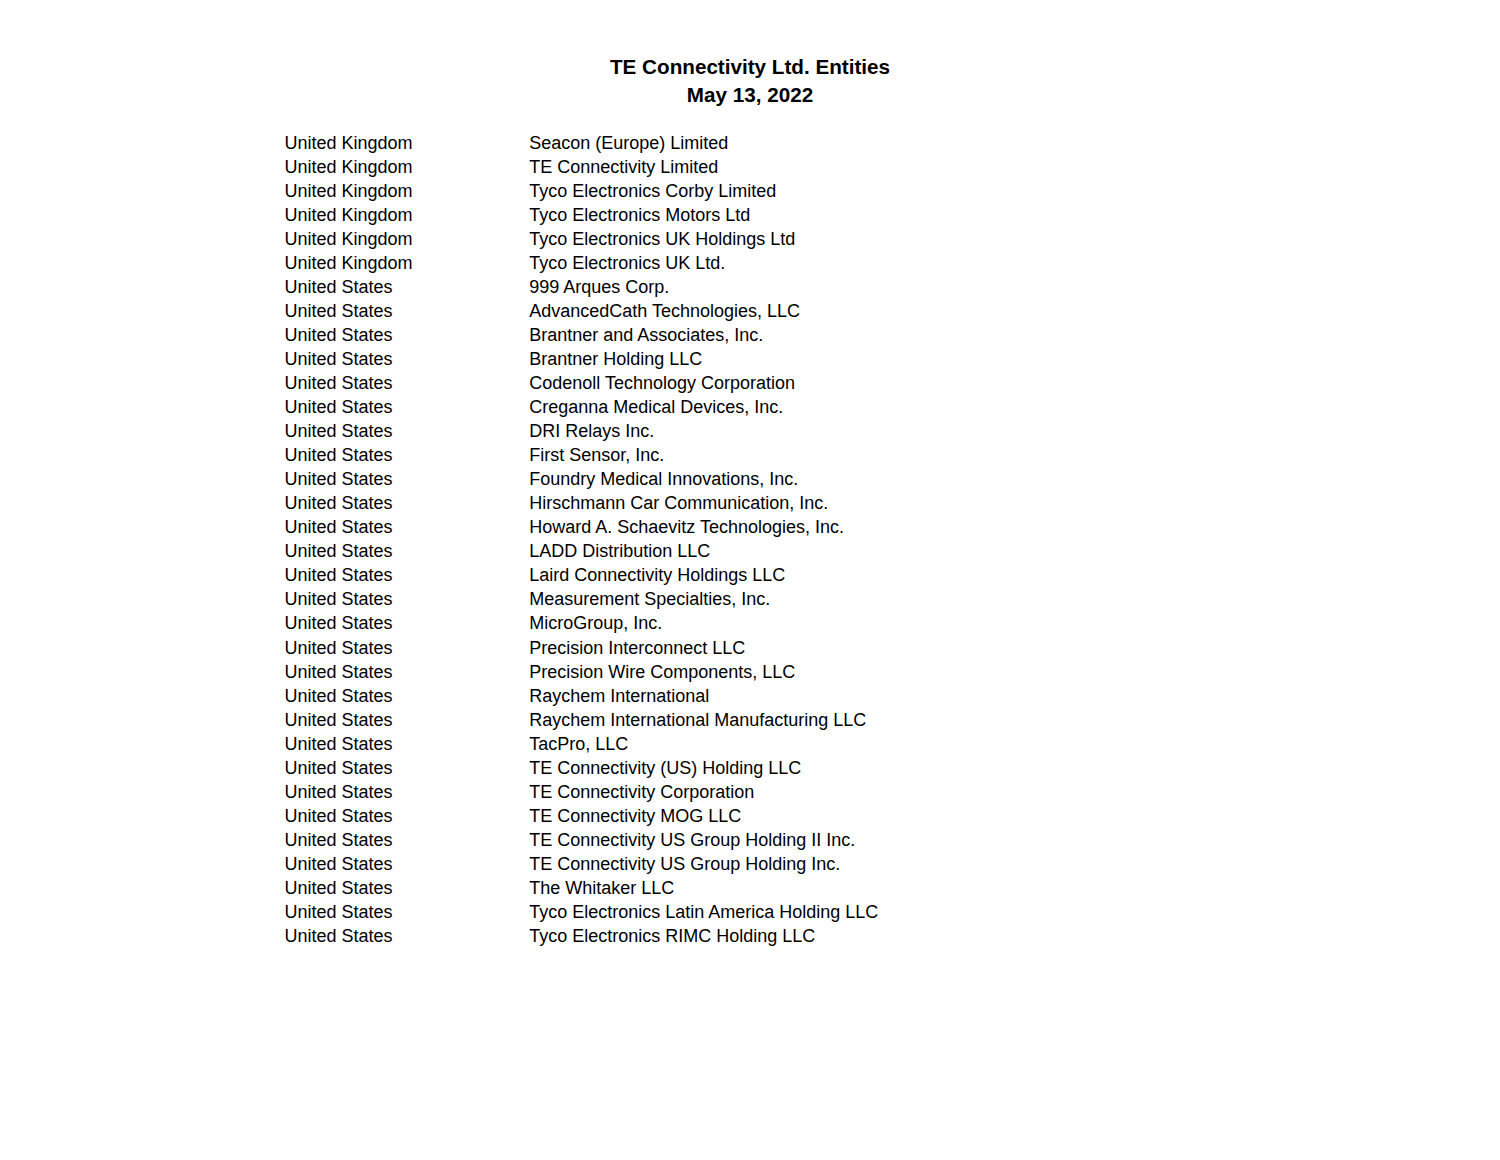TE Connectivity Ltd. Entities
May 13, 2022
| United Kingdom | Seacon (Europe) Limited |
| United Kingdom | TE Connectivity Limited |
| United Kingdom | Tyco Electronics Corby Limited |
| United Kingdom | Tyco Electronics Motors Ltd |
| United Kingdom | Tyco Electronics UK Holdings Ltd |
| United Kingdom | Tyco Electronics UK Ltd. |
| United States | 999 Arques Corp. |
| United States | AdvancedCath Technologies, LLC |
| United States | Brantner and Associates, Inc. |
| United States | Brantner Holding LLC |
| United States | Codenoll Technology Corporation |
| United States | Creganna Medical Devices, Inc. |
| United States | DRI Relays Inc. |
| United States | First Sensor, Inc. |
| United States | Foundry Medical Innovations, Inc. |
| United States | Hirschmann Car Communication, Inc. |
| United States | Howard A. Schaevitz Technologies, Inc. |
| United States | LADD Distribution LLC |
| United States | Laird Connectivity Holdings LLC |
| United States | Measurement Specialties, Inc. |
| United States | MicroGroup, Inc. |
| United States | Precision Interconnect LLC |
| United States | Precision Wire Components, LLC |
| United States | Raychem International |
| United States | Raychem International Manufacturing LLC |
| United States | TacPro, LLC |
| United States | TE Connectivity (US) Holding LLC |
| United States | TE Connectivity Corporation |
| United States | TE Connectivity MOG LLC |
| United States | TE Connectivity US Group Holding II Inc. |
| United States | TE Connectivity US Group Holding Inc. |
| United States | The Whitaker LLC |
| United States | Tyco Electronics Latin America Holding LLC |
| United States | Tyco Electronics RIMC Holding LLC |